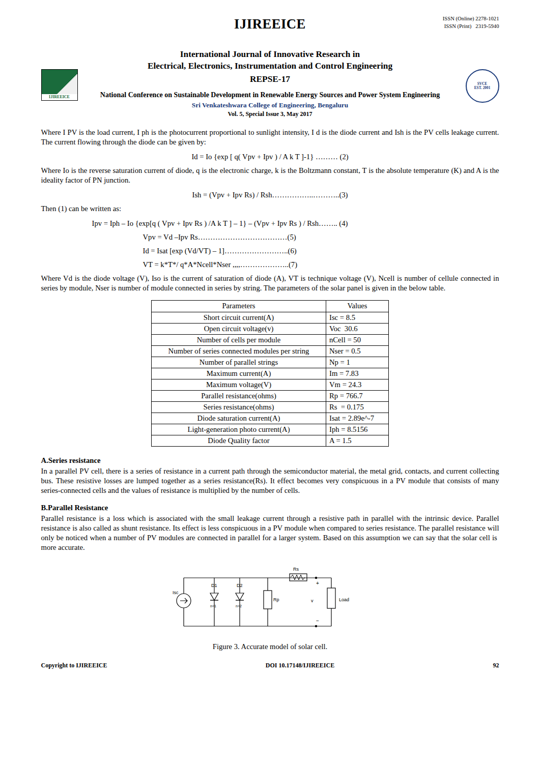ISSN (Online) 2278-1021
ISSN (Print) 2319-5940
IJIREEICE
IJIREEICE
SVCE
EST. 2001
International Journal of Innovative Research in
Electrical, Electronics, Instrumentation and Control Engineering
REPSE-17
National Conference on Sustainable Development in Renewable Energy Sources and Power System Engineering
Sri Venkateshwara College of Engineering, Bengaluru
Vol. 5, Special Issue 3, May 2017
Where I PV is the load current, I ph is the photocurrent proportional to sunlight intensity, I d is the diode current and Ish is the PV cells leakage current. The current flowing through the diode can be given by:
Id = Io {exp [ q( Vpv + Ipv ) / A k T ]-1} ……… (2)
Where Io is the reverse saturation current of diode, q is the electronic charge, k is the Boltzmann constant, T is the absolute temperature (K) and A is the ideality factor of PN junction.
Ish = (Vpv + Ipv Rs) / Rsh……………..………..(3)
Then (1) can be written as:
Ipv = Iph – Io {exp[q ( Vpv + Ipv Rs ) /A k T ] – 1} – (Vpv + Ipv Rs ) / Rsh…….. (4)
Vpv = Vd –Ipv Rs………………………………(5)
Id = Isat [exp (Vd/VT) – 1]……………………..(6)
VT = k*T*/ q*A*Ncell*Nser ,,,,………………..(7)
Where Vd is the diode voltage (V), Iso is the current of saturation of diode (A), VT is technique voltage (V), Ncell is number of cellule connected in series by module, Nser is number of module connected in series by string. The parameters of the solar panel is given in the below table.
| Parameters | Values |
| Short circuit current(A) | Isc = 8.5 |
| Open circuit voltage(v) | Voc 30.6 |
| Number of cells per module | nCell = 50 |
| Number of series connected modules per string | Nser = 0.5 |
| Number of parallel strings | Np = 1 |
| Maximum current(A) | Im = 7.83 |
| Maximum voltage(V) | Vm = 24.3 |
| Parallel resistance(ohms) | Rp = 766.7 |
| Series resistance(ohms) | Rs = 0.175 |
| Diode saturation current(A) | Isat = 2.89e^-7 |
| Light-generation photo current(A) | Iph = 8.5156 |
| Diode Quality factor | A = 1.5 |
A.Series resistance
In a parallel PV cell, there is a series of resistance in a current path through the semiconductor material, the metal grid, contacts, and current collecting bus. These resistive losses are lumped together as a series resistance(Rs). It effect becomes very conspicuous in a PV module that consists of many series-connected cells and the values of resistance is multiplied by the number of cells.
B.Parallel Resistance
Parallel resistance is a loss which is associated with the small leakage current through a resistive path in parallel with the intrinsic device. Parallel resistance is also called as shunt resistance. Its effect is less conspicuous in a PV module when compared to series resistance. The parallel resistance will only be noticed when a number of PV modules are connected in parallel for a larger system. Based on this assumption we can say that the solar cell is more accurate.
Isc D1 n=1 D2 n=2 Rp Rs Load v + −
Figure 3. Accurate model of solar cell.
Copyright to IJIREEICE
DOI 10.17148/IJIREEICE
92